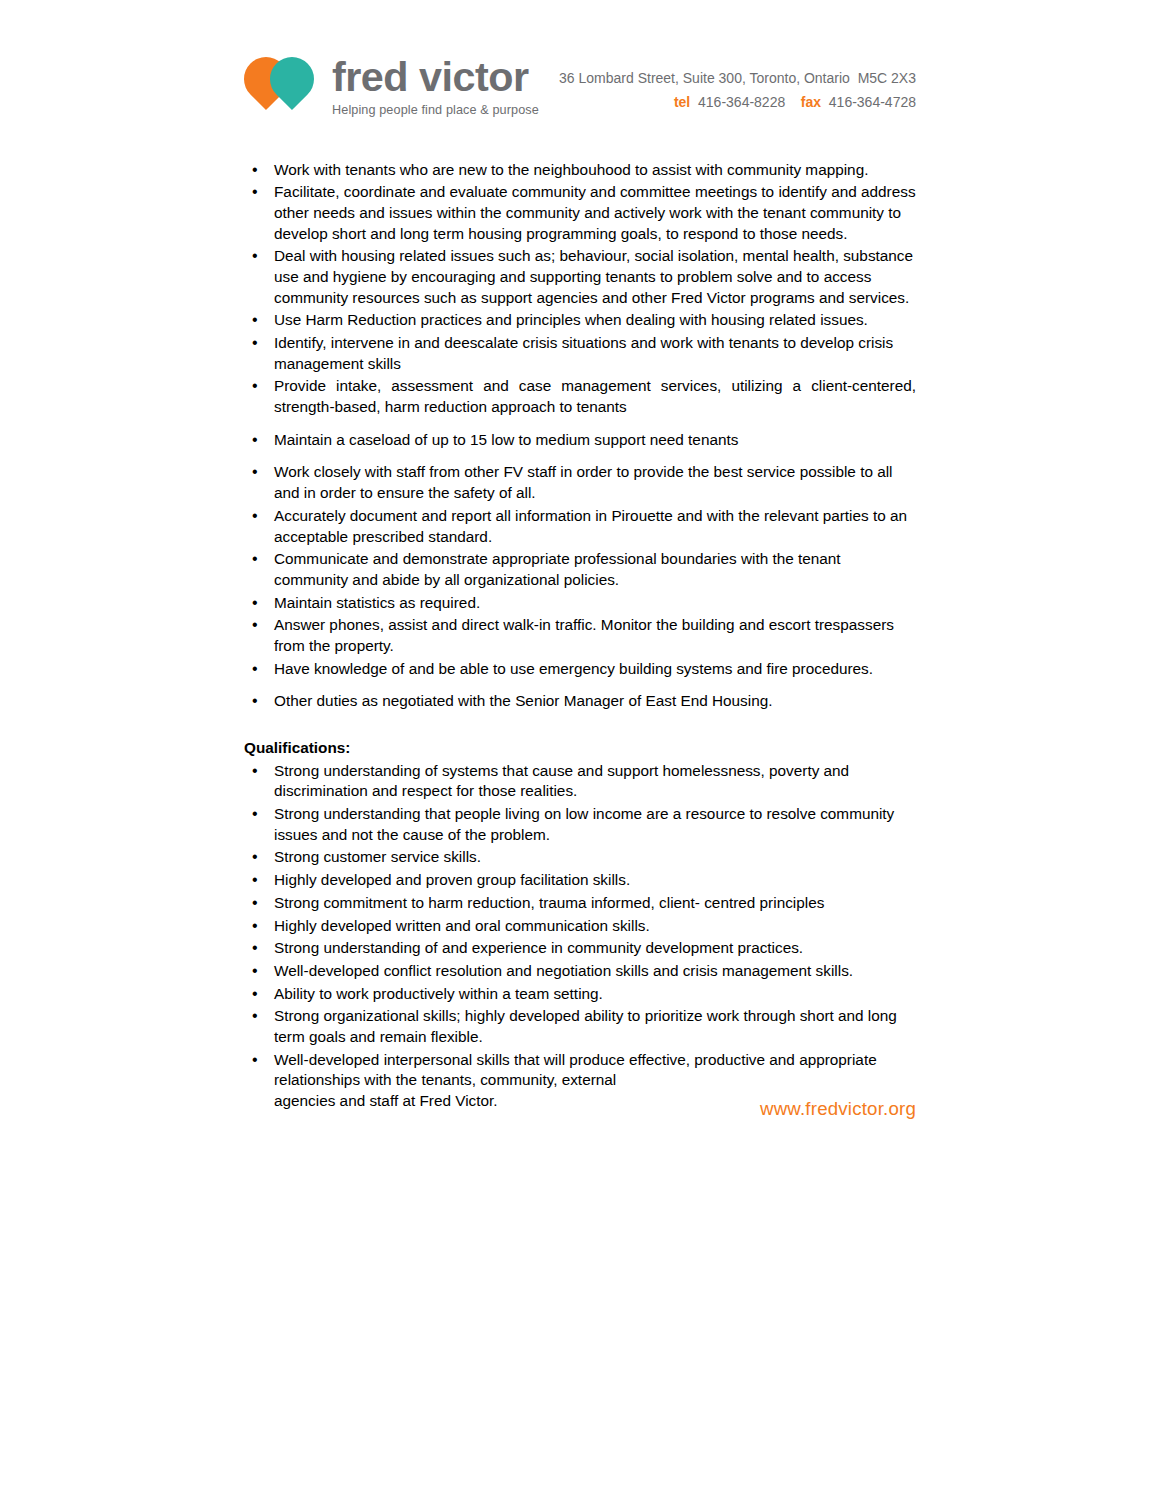fred victor
Helping people find place & purpose
36 Lombard Street, Suite 300, Toronto, Ontario M5C 2X3
tel 416-364-8228 fax 416-364-4728
Work with tenants who are new to the neighbouhood to assist with community mapping.
Facilitate, coordinate and evaluate community and committee meetings to identify and address other needs and issues within the community and actively work with the tenant community to develop short and long term housing programming goals, to respond to those needs.
Deal with housing related issues such as; behaviour, social isolation, mental health, substance use and hygiene by encouraging and supporting tenants to problem solve and to access community resources such as support agencies and other Fred Victor programs and services.
Use Harm Reduction practices and principles when dealing with housing related issues.
Identify, intervene in and deescalate crisis situations and work with tenants to develop crisis management skills
Provide intake, assessment and case management services, utilizing a client-centered, strength-based, harm reduction approach to tenants
Maintain a caseload of up to 15 low to medium support need tenants
Work closely with staff from other FV staff in order to provide the best service possible to all and in order to ensure the safety of all.
Accurately document and report all information in Pirouette and with the relevant parties to an acceptable prescribed standard.
Communicate and demonstrate appropriate professional boundaries with the tenant community and abide by all organizational policies.
Maintain statistics as required.
Answer phones, assist and direct walk-in traffic. Monitor the building and escort trespassers from the property.
Have knowledge of and be able to use emergency building systems and fire procedures.
Other duties as negotiated with the Senior Manager of East End Housing.
Qualifications:
Strong understanding of systems that cause and support homelessness, poverty and discrimination and respect for those realities.
Strong understanding that people living on low income are a resource to resolve community issues and not the cause of the problem.
Strong customer service skills.
Highly developed and proven group facilitation skills.
Strong commitment to harm reduction, trauma informed, client- centred principles
Highly developed written and oral communication skills.
Strong understanding of and experience in community development practices.
Well-developed conflict resolution and negotiation skills and crisis management skills.
Ability to work productively within a team setting.
Strong organizational skills; highly developed ability to prioritize work through short and long term goals and remain flexible.
Well-developed interpersonal skills that will produce effective, productive and appropriate relationships with the tenants, community, external
agencies and staff at Fred Victor.
www.fredvictor.org